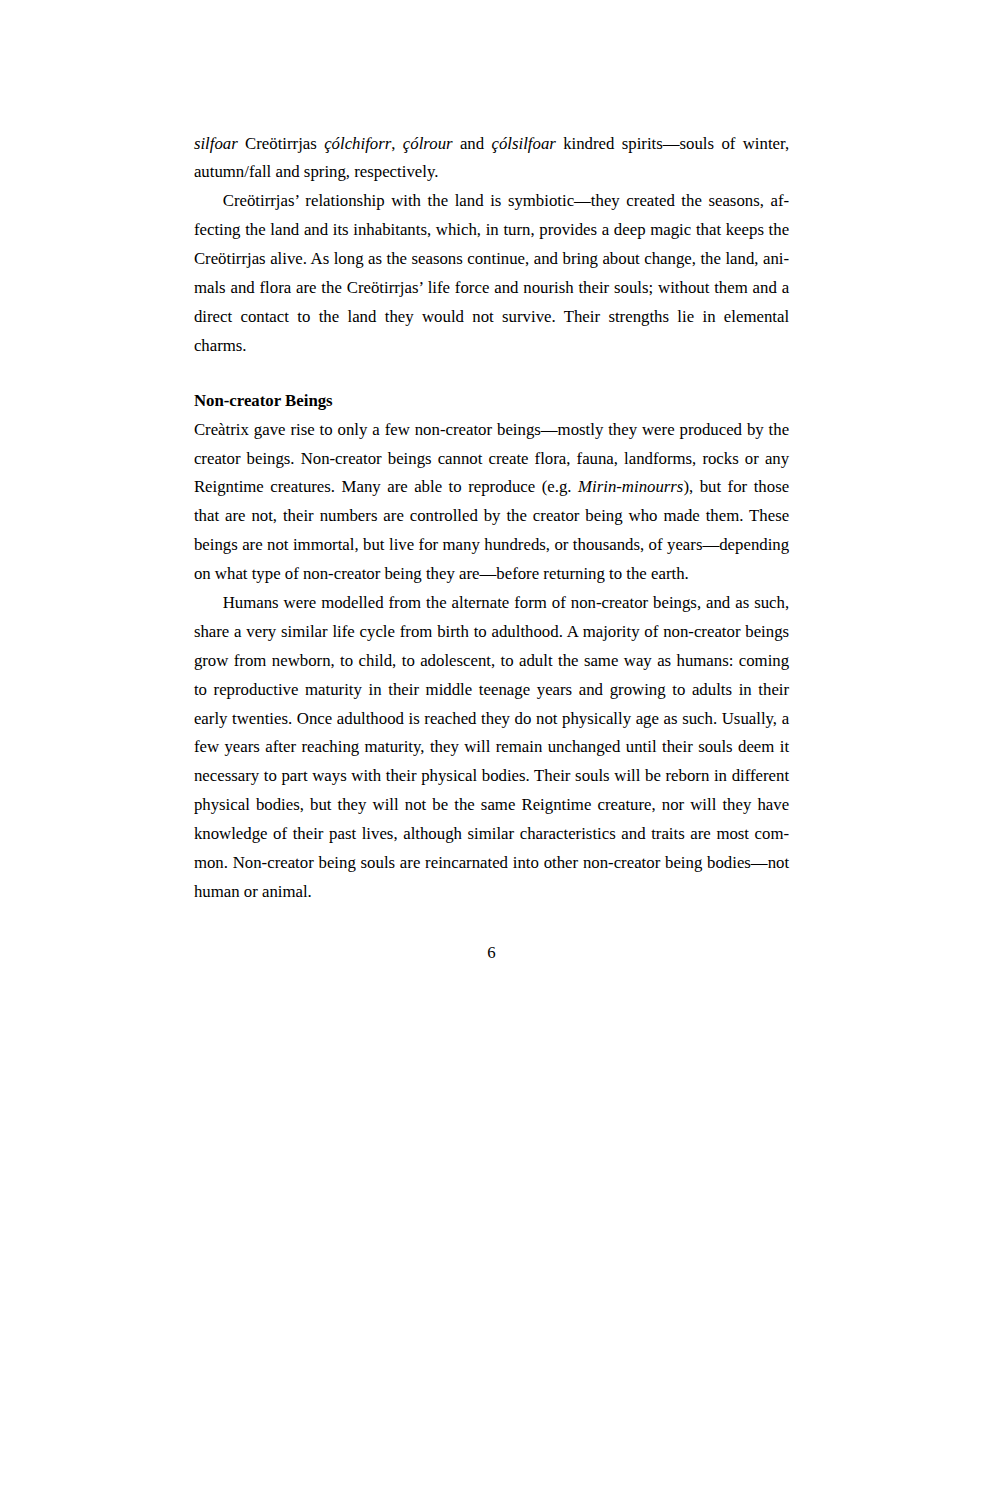silfoar Creötirrjas çólchiforr, çólrour and çólsilfoar kindred spirits—souls of winter, autumn/fall and spring, respectively.
Creötirrjas’ relationship with the land is symbiotic—they created the seasons, affecting the land and its inhabitants, which, in turn, provides a deep magic that keeps the Creötirrjas alive. As long as the seasons continue, and bring about change, the land, animals and flora are the Creötirrjas’ life force and nourish their souls; without them and a direct contact to the land they would not survive. Their strengths lie in elemental charms.
Non-creator Beings
Creàtrix gave rise to only a few non-creator beings—mostly they were produced by the creator beings. Non-creator beings cannot create flora, fauna, landforms, rocks or any Reigntime creatures. Many are able to reproduce (e.g. Mirin-minourrs), but for those that are not, their numbers are controlled by the creator being who made them. These beings are not immortal, but live for many hundreds, or thousands, of years—depending on what type of non-creator being they are—before returning to the earth.
Humans were modelled from the alternate form of non-creator beings, and as such, share a very similar life cycle from birth to adulthood. A majority of non-creator beings grow from newborn, to child, to adolescent, to adult the same way as humans: coming to reproductive maturity in their middle teenage years and growing to adults in their early twenties. Once adulthood is reached they do not physically age as such. Usually, a few years after reaching maturity, they will remain unchanged until their souls deem it necessary to part ways with their physical bodies. Their souls will be reborn in different physical bodies, but they will not be the same Reigntime creature, nor will they have knowledge of their past lives, although similar characteristics and traits are most common. Non-creator being souls are reincarnated into other non-creator being bodies—not human or animal.
6